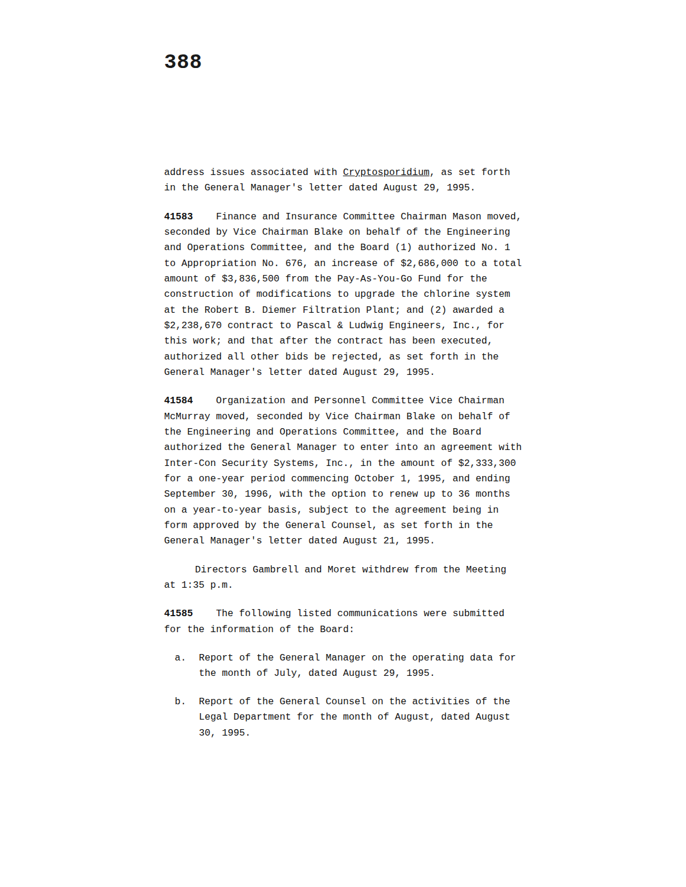388
address issues associated with Cryptosporidium, as set forth in the General Manager's letter dated August 29, 1995.
41583 Finance and Insurance Committee Chairman Mason moved, seconded by Vice Chairman Blake on behalf of the Engineering and Operations Committee, and the Board (1) authorized No. 1 to Appropriation No. 676, an increase of $2,686,000 to a total amount of $3,836,500 from the Pay-As-You-Go Fund for the construction of modifications to upgrade the chlorine system at the Robert B. Diemer Filtration Plant; and (2) awarded a $2,238,670 contract to Pascal & Ludwig Engineers, Inc., for this work; and that after the contract has been executed, authorized all other bids be rejected, as set forth in the General Manager's letter dated August 29, 1995.
41584 Organization and Personnel Committee Vice Chairman McMurray moved, seconded by Vice Chairman Blake on behalf of the Engineering and Operations Committee, and the Board authorized the General Manager to enter into an agreement with Inter-Con Security Systems, Inc., in the amount of $2,333,300 for a one-year period commencing October 1, 1995, and ending September 30, 1996, with the option to renew up to 36 months on a year-to-year basis, subject to the agreement being in form approved by the General Counsel, as set forth in the General Manager's letter dated August 21, 1995.
Directors Gambrell and Moret withdrew from the Meeting at 1:35 p.m.
41585 The following listed communications were submitted for the information of the Board:
a. Report of the General Manager on the operating data for the month of July, dated August 29, 1995.
b. Report of the General Counsel on the activities of the Legal Department for the month of August, dated August 30, 1995.